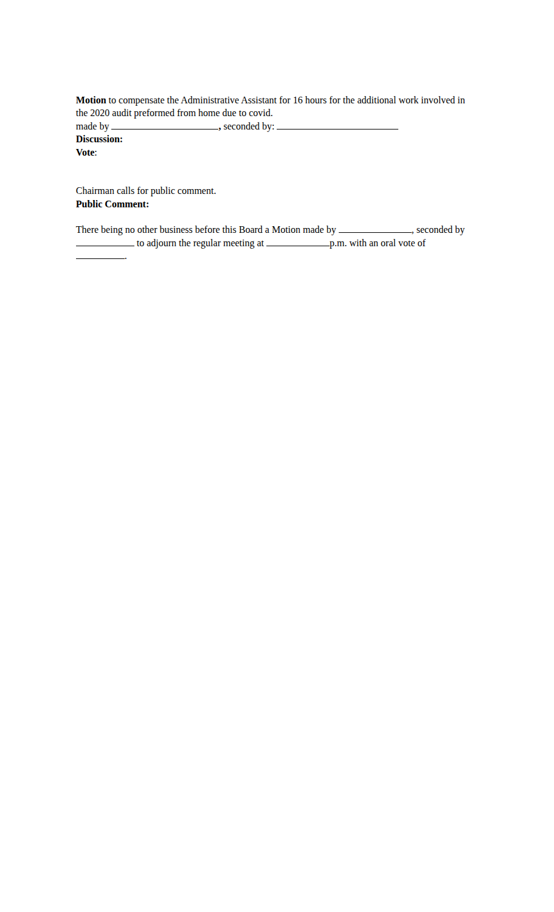Motion to compensate the Administrative Assistant for 16 hours for the additional work involved in the 2020 audit preformed from home due to covid.
made by , seconded by:
Discussion:
Vote:
Chairman calls for public comment.
Public Comment:
There being no other business before this Board a Motion made by , seconded by to adjourn the regular meeting at p.m. with an oral vote of .